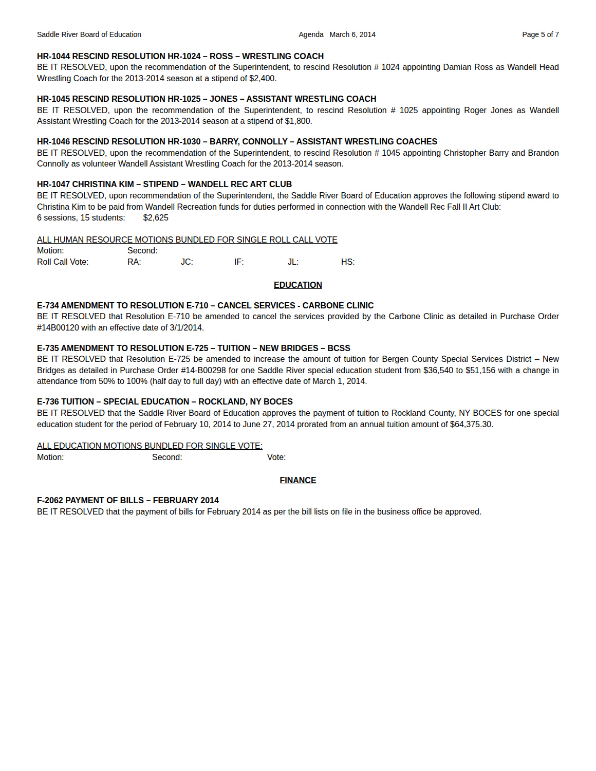Saddle River Board of Education
Agenda March 6, 2014
Page 5 of 7
HR-1044 RESCIND RESOLUTION HR-1024 – ROSS – WRESTLING COACH
BE IT RESOLVED, upon the recommendation of the Superintendent, to rescind Resolution # 1024 appointing Damian Ross as Wandell Head Wrestling Coach for the 2013-2014 season at a stipend of $2,400.
HR-1045 RESCIND RESOLUTION HR-1025 – JONES – ASSISTANT WRESTLING COACH
BE IT RESOLVED, upon the recommendation of the Superintendent, to rescind Resolution # 1025 appointing Roger Jones as Wandell Assistant Wrestling Coach for the 2013-2014 season at a stipend of $1,800.
HR-1046 RESCIND RESOLUTION HR-1030 – BARRY, CONNOLLY – ASSISTANT WRESTLING COACHES
BE IT RESOLVED, upon the recommendation of the Superintendent, to rescind Resolution # 1045 appointing Christopher Barry and Brandon Connolly as volunteer Wandell Assistant Wrestling Coach for the 2013-2014 season.
HR-1047 CHRISTINA KIM – STIPEND – WANDELL REC ART CLUB
BE IT RESOLVED, upon recommendation of the Superintendent, the Saddle River Board of Education approves the following stipend award to Christina Kim to be paid from Wandell Recreation funds for duties performed in connection with the Wandell Rec Fall II Art Club:
6 sessions, 15 students:$2,625
ALL HUMAN RESOURCE MOTIONS BUNDLED FOR SINGLE ROLL CALL VOTE
Motion:
Second:
Roll Call Vote:
RA:
JC:
IF:
JL:
HS:
EDUCATION
E-734 AMENDMENT TO RESOLUTION E-710 – CANCEL SERVICES - CARBONE CLINIC
BE IT RESOLVED that Resolution E-710 be amended to cancel the services provided by the Carbone Clinic as detailed in Purchase Order #14B00120 with an effective date of 3/1/2014.
E-735 AMENDMENT TO RESOLUTION E-725 – TUITION – NEW BRIDGES – BCSS
BE IT RESOLVED that Resolution E-725 be amended to increase the amount of tuition for Bergen County Special Services District – New Bridges as detailed in Purchase Order #14-B00298 for one Saddle River special education student from $36,540 to $51,156 with a change in attendance from 50% to 100% (half day to full day) with an effective date of March 1, 2014.
E-736 TUITION – SPECIAL EDUCATION – ROCKLAND, NY BOCES
BE IT RESOLVED that the Saddle River Board of Education approves the payment of tuition to Rockland County, NY BOCES for one special education student for the period of February 10, 2014 to June 27, 2014 prorated from an annual tuition amount of $64,375.30.
ALL EDUCATION MOTIONS BUNDLED FOR SINGLE VOTE:
Motion:
Second:
Vote:
FINANCE
F-2062 PAYMENT OF BILLS – FEBRUARY 2014
BE IT RESOLVED that the payment of bills for February 2014 as per the bill lists on file in the business office be approved.